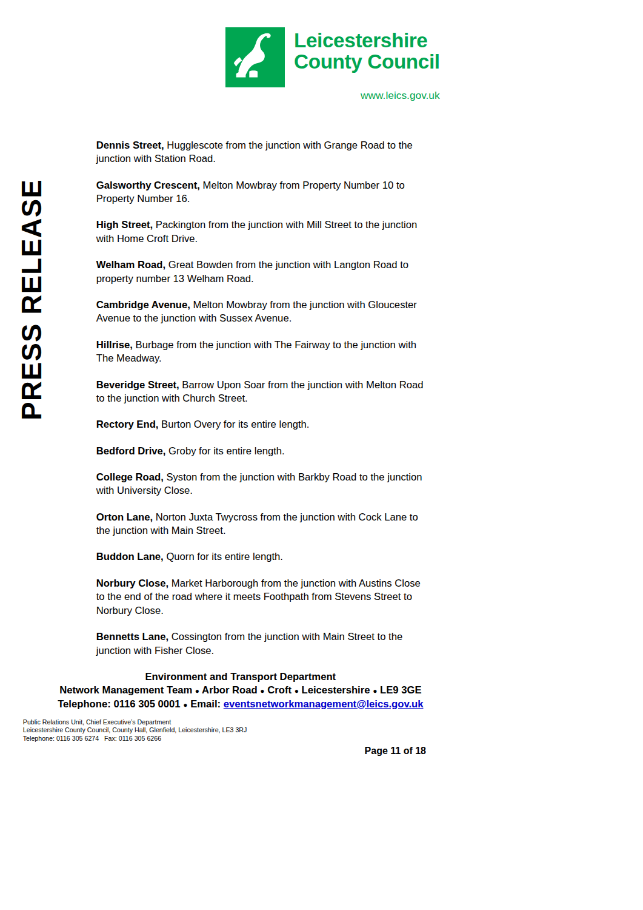Leicestershire
County Council
www.leics.gov.uk
PRESS RELEASE
Dennis Street, Hugglescote from the junction with Grange Road to the junction with Station Road.
Galsworthy Crescent, Melton Mowbray from Property Number 10 to Property Number 16.
High Street, Packington from the junction with Mill Street to the junction with Home Croft Drive.
Welham Road, Great Bowden from the junction with Langton Road to property number 13 Welham Road.
Cambridge Avenue, Melton Mowbray from the junction with Gloucester Avenue to the junction with Sussex Avenue.
Hillrise, Burbage from the junction with The Fairway to the junction with The Meadway.
Beveridge Street, Barrow Upon Soar from the junction with Melton Road to the junction with Church Street.
Rectory End, Burton Overy for its entire length.
Bedford Drive, Groby for its entire length.
College Road, Syston from the junction with Barkby Road to the junction with University Close.
Orton Lane, Norton Juxta Twycross from the junction with Cock Lane to the junction with Main Street.
Buddon Lane, Quorn for its entire length.
Norbury Close, Market Harborough from the junction with Austins Close to the end of the road where it meets Foothpath from Stevens Street to Norbury Close.
Bennetts Lane, Cossington from the junction with Main Street to the junction with Fisher Close.
Environment and Transport Department
Network Management Team ● Arbor Road ● Croft ● Leicestershire ● LE9 3GE
Telephone: 0116 305 0001 ● Email: eventsnetworkmanagement@leics.gov.uk
Public Relations Unit, Chief Executive’s Department
Leicestershire County Council, County Hall, Glenfield, Leicestershire, LE3 3RJ
Telephone: 0116 305 6274 Fax: 0116 305 6266
Page 11 of 18